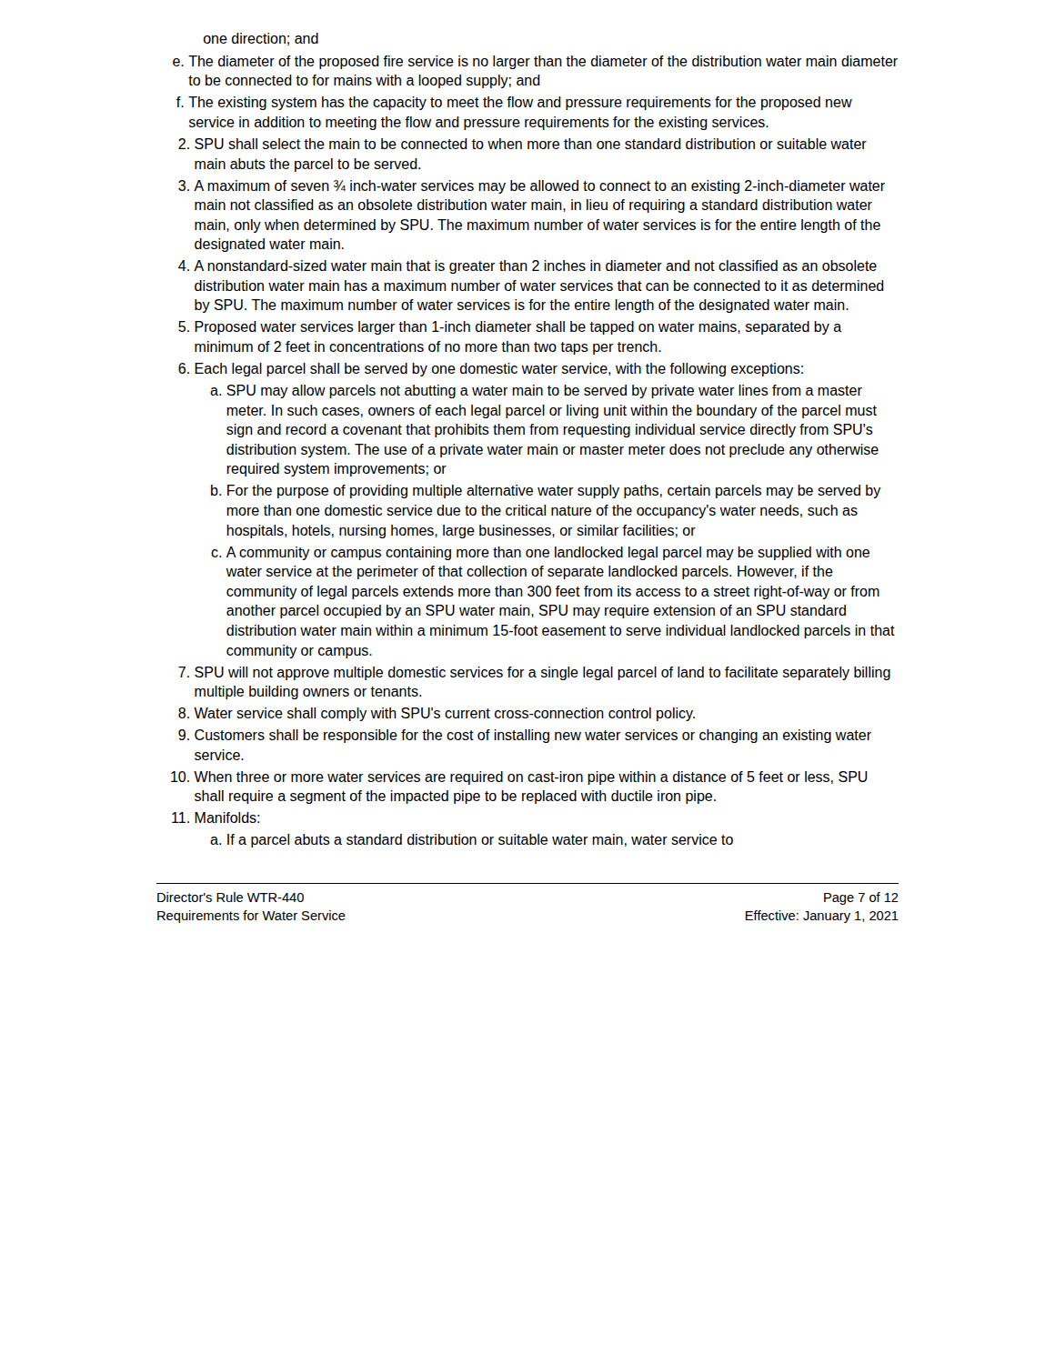one direction; and
The diameter of the proposed fire service is no larger than the diameter of the distribution water main diameter to be connected to for mains with a looped supply; and
The existing system has the capacity to meet the flow and pressure requirements for the proposed new service in addition to meeting the flow and pressure requirements for the existing services.
SPU shall select the main to be connected to when more than one standard distribution or suitable water main abuts the parcel to be served.
A maximum of seven ¾ inch-water services may be allowed to connect to an existing 2-inch-diameter water main not classified as an obsolete distribution water main, in lieu of requiring a standard distribution water main, only when determined by SPU. The maximum number of water services is for the entire length of the designated water main.
A nonstandard-sized water main that is greater than 2 inches in diameter and not classified as an obsolete distribution water main has a maximum number of water services that can be connected to it as determined by SPU. The maximum number of water services is for the entire length of the designated water main.
Proposed water services larger than 1-inch diameter shall be tapped on water mains, separated by a minimum of 2 feet in concentrations of no more than two taps per trench.
Each legal parcel shall be served by one domestic water service, with the following exceptions:
SPU may allow parcels not abutting a water main to be served by private water lines from a master meter. In such cases, owners of each legal parcel or living unit within the boundary of the parcel must sign and record a covenant that prohibits them from requesting individual service directly from SPU's distribution system. The use of a private water main or master meter does not preclude any otherwise required system improvements; or
For the purpose of providing multiple alternative water supply paths, certain parcels may be served by more than one domestic service due to the critical nature of the occupancy's water needs, such as hospitals, hotels, nursing homes, large businesses, or similar facilities; or
A community or campus containing more than one landlocked legal parcel may be supplied with one water service at the perimeter of that collection of separate landlocked parcels. However, if the community of legal parcels extends more than 300 feet from its access to a street right-of-way or from another parcel occupied by an SPU water main, SPU may require extension of an SPU standard distribution water main within a minimum 15-foot easement to serve individual landlocked parcels in that community or campus.
SPU will not approve multiple domestic services for a single legal parcel of land to facilitate separately billing multiple building owners or tenants.
Water service shall comply with SPU's current cross-connection control policy.
Customers shall be responsible for the cost of installing new water services or changing an existing water service.
When three or more water services are required on cast-iron pipe within a distance of 5 feet or less, SPU shall require a segment of the impacted pipe to be replaced with ductile iron pipe.
Manifolds:
If a parcel abuts a standard distribution or suitable water main, water service to
Director's Rule WTR-440 Requirements for Water Service
Page 7 of 12 Effective: January 1, 2021